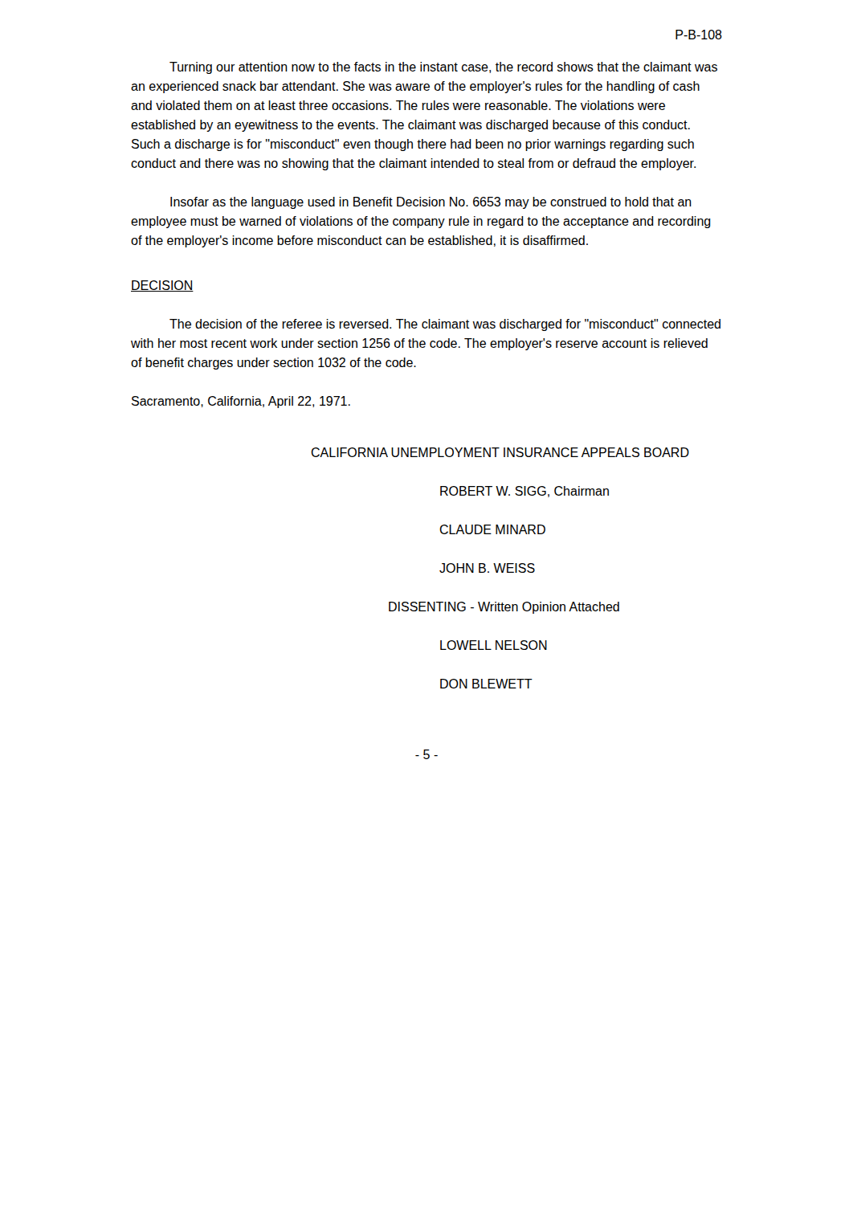P-B-108
Turning our attention now to the facts in the instant case, the record shows that the claimant was an experienced snack bar attendant. She was aware of the employer's rules for the handling of cash and violated them on at least three occasions. The rules were reasonable. The violations were established by an eyewitness to the events. The claimant was discharged because of this conduct. Such a discharge is for "misconduct" even though there had been no prior warnings regarding such conduct and there was no showing that the claimant intended to steal from or defraud the employer.
Insofar as the language used in Benefit Decision No. 6653 may be construed to hold that an employee must be warned of violations of the company rule in regard to the acceptance and recording of the employer's income before misconduct can be established, it is disaffirmed.
DECISION
The decision of the referee is reversed. The claimant was discharged for "misconduct" connected with her most recent work under section 1256 of the code. The employer's reserve account is relieved of benefit charges under section 1032 of the code.
Sacramento, California, April 22, 1971.
CALIFORNIA UNEMPLOYMENT INSURANCE APPEALS BOARD
ROBERT W. SIGG, Chairman
CLAUDE MINARD
JOHN B. WEISS
DISSENTING - Written Opinion Attached
LOWELL NELSON
DON BLEWETT
- 5 -